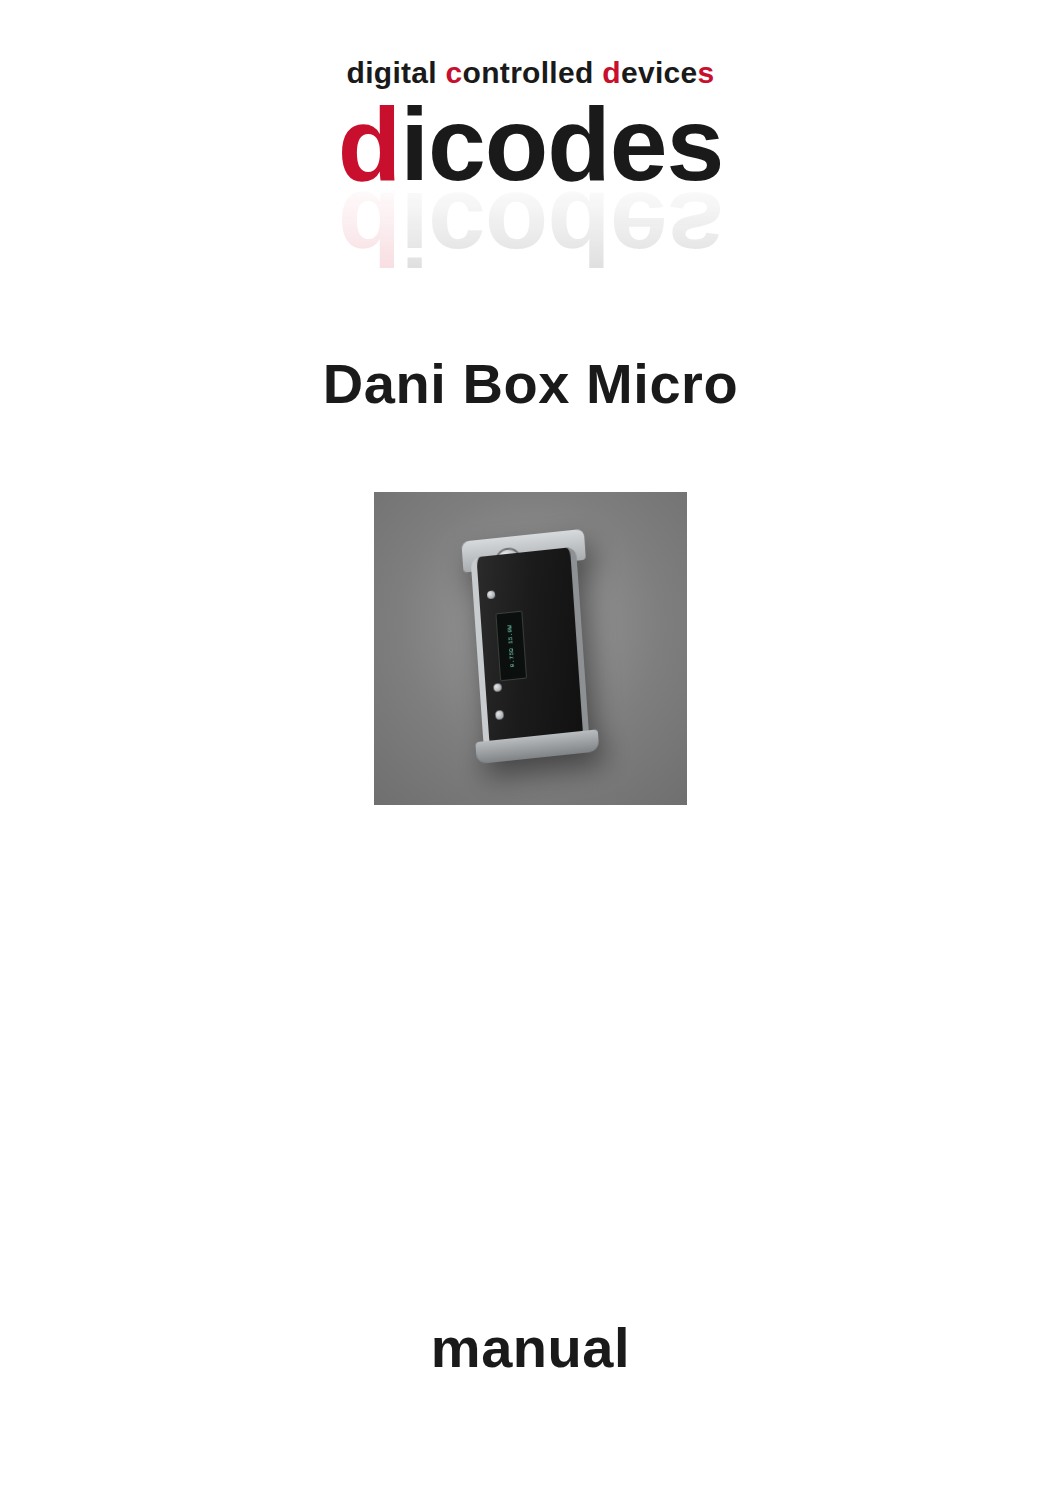digital controlled device s
dicodes
dicodes
Dani Box Micro
0.75Ω 15.0W
manual